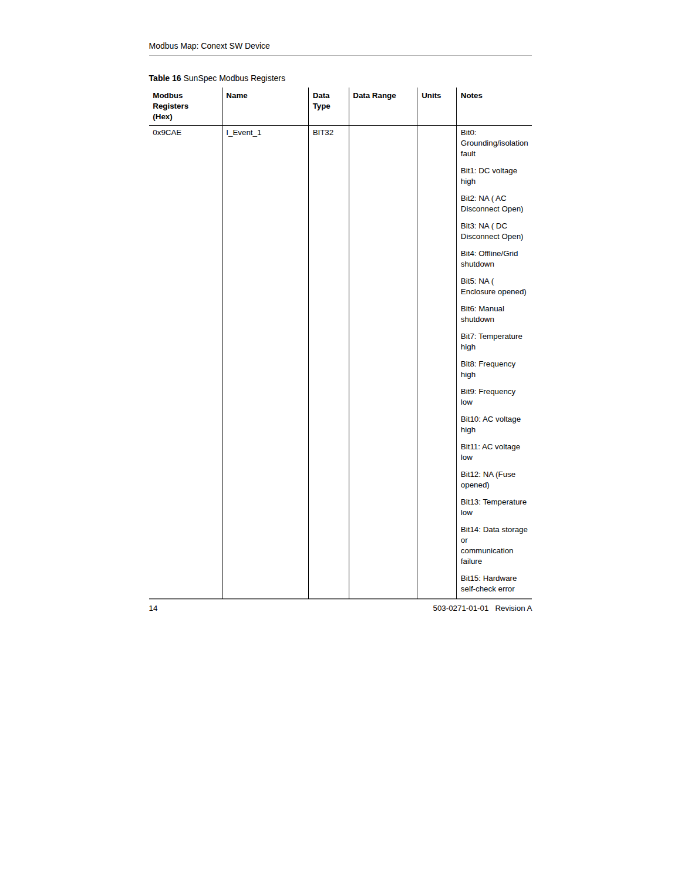Modbus Map: Conext SW Device
Table 16 SunSpec Modbus Registers
| Modbus Registers (Hex) | Name | Data Type | Data Range | Units | Notes |
| --- | --- | --- | --- | --- | --- |
| 0x9CAE | I_Event_1 | BIT32 | | | Bit0: Grounding/isolation fault Bit1: DC voltage high Bit2: NA ( AC Disconnect Open) Bit3: NA ( DC Disconnect Open) Bit4: Offline/Grid shutdown Bit5: NA ( Enclosure opened) Bit6: Manual shutdown Bit7: Temperature high Bit8: Frequency high Bit9: Frequency low Bit10: AC voltage high Bit11: AC voltage low Bit12: NA (Fuse opened) Bit13: Temperature low Bit14: Data storage or communication failure Bit15: Hardware self-check error |
14
503-0271-01-01 Revision A